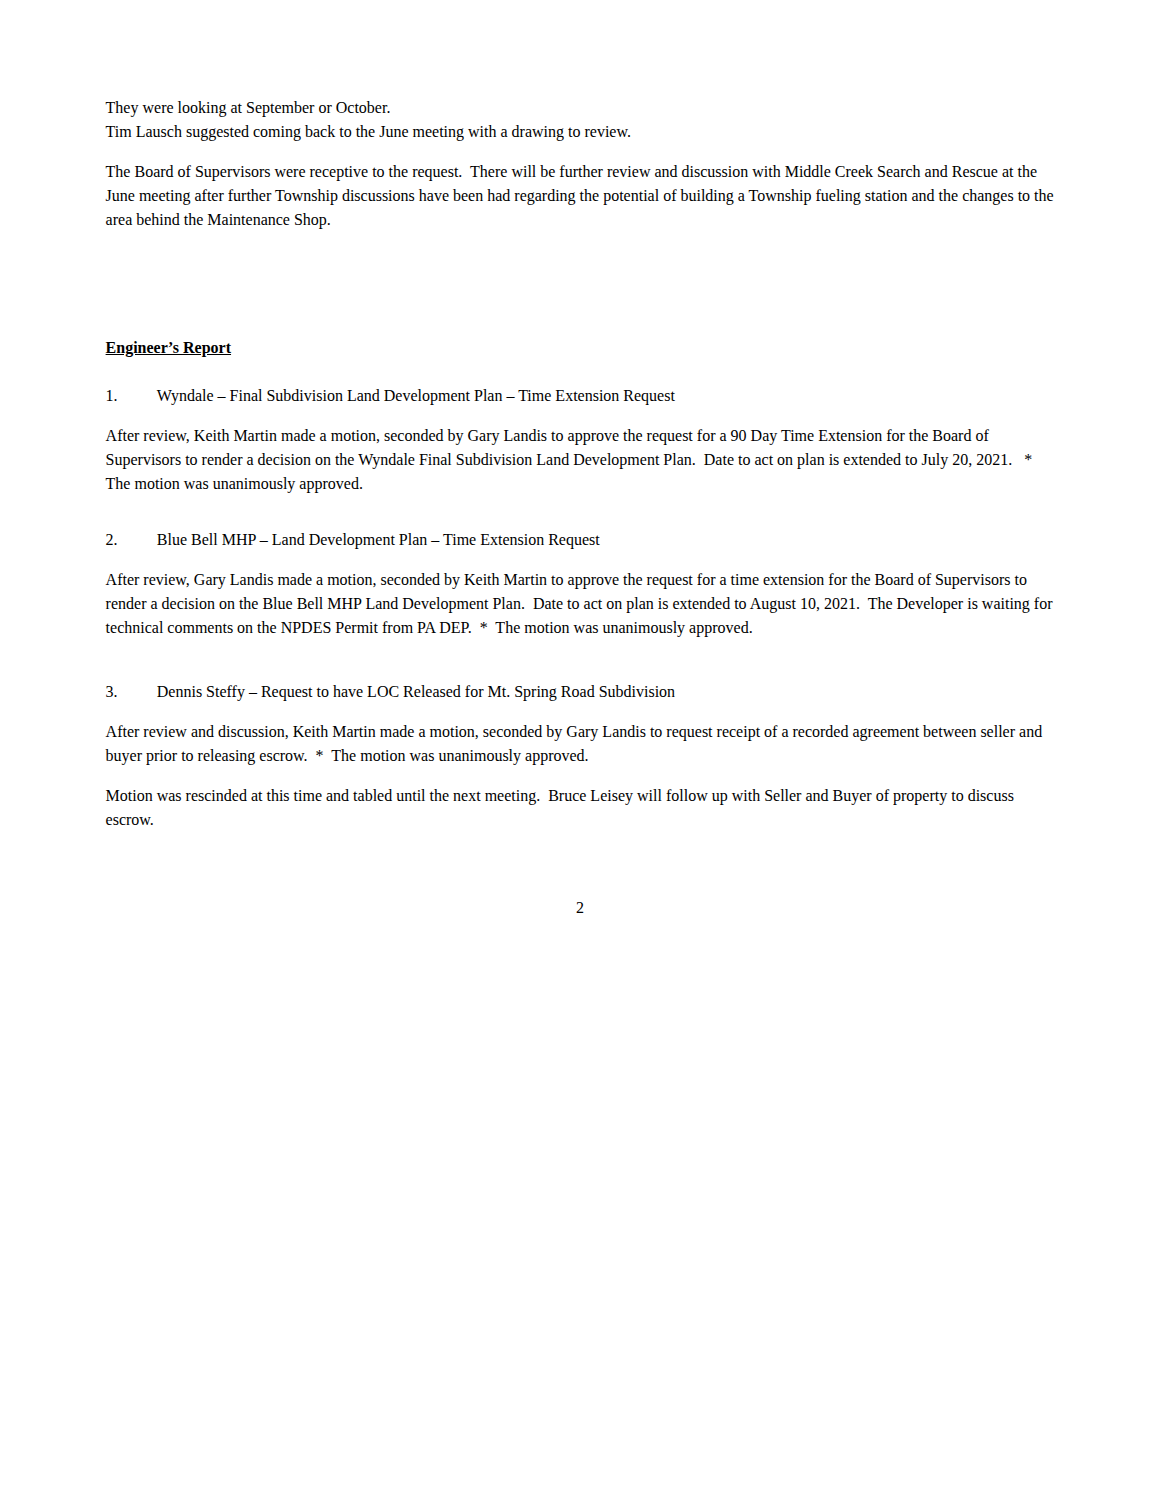They were looking at September or October.
Tim Lausch suggested coming back to the June meeting with a drawing to review.
The Board of Supervisors were receptive to the request. There will be further review and discussion with Middle Creek Search and Rescue at the June meeting after further Township discussions have been had regarding the potential of building a Township fueling station and the changes to the area behind the Maintenance Shop.
Engineer’s Report
1. Wyndale – Final Subdivision Land Development Plan – Time Extension Request
After review, Keith Martin made a motion, seconded by Gary Landis to approve the request for a 90 Day Time Extension for the Board of Supervisors to render a decision on the Wyndale Final Subdivision Land Development Plan. Date to act on plan is extended to July 20, 2021. * The motion was unanimously approved.
2. Blue Bell MHP – Land Development Plan – Time Extension Request
After review, Gary Landis made a motion, seconded by Keith Martin to approve the request for a time extension for the Board of Supervisors to render a decision on the Blue Bell MHP Land Development Plan. Date to act on plan is extended to August 10, 2021. The Developer is waiting for technical comments on the NPDES Permit from PA DEP. * The motion was unanimously approved.
3. Dennis Steffy – Request to have LOC Released for Mt. Spring Road Subdivision
After review and discussion, Keith Martin made a motion, seconded by Gary Landis to request receipt of a recorded agreement between seller and buyer prior to releasing escrow. * The motion was unanimously approved.
Motion was rescinded at this time and tabled until the next meeting. Bruce Leisey will follow up with Seller and Buyer of property to discuss escrow.
2